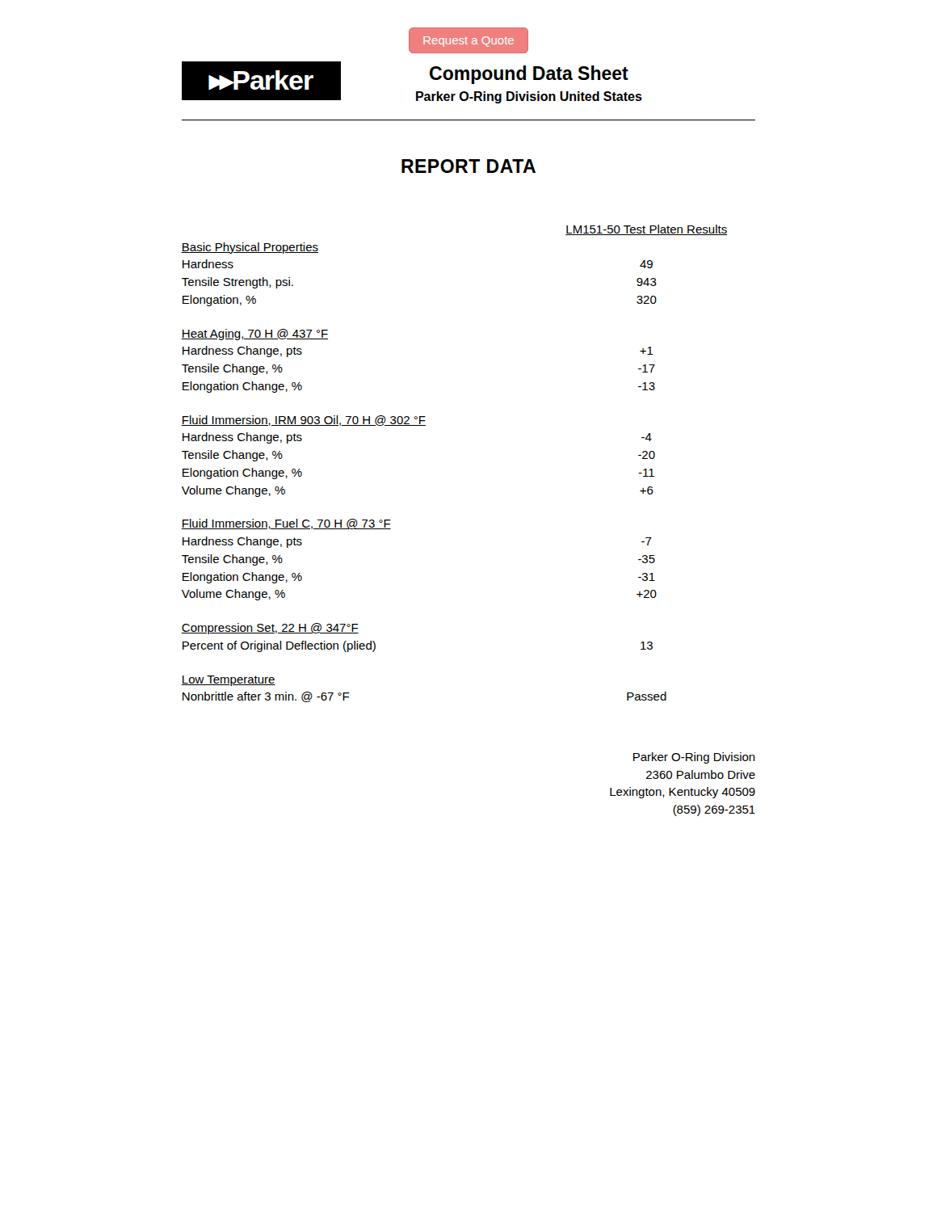Request a Quote
▸▸Parker
Compound Data Sheet
Parker O-Ring Division United States
REPORT DATA
| | LM151-50 Test Platen Results |
| Basic Physical Properties | |
| Hardness | 49 |
| Tensile Strength, psi. | 943 |
| Elongation, % | 320 |
| Heat Aging, 70 H @ 437 °F | |
| Hardness Change, pts | +1 |
| Tensile Change, % | -17 |
| Elongation Change, % | -13 |
| Fluid Immersion, IRM 903 Oil, 70 H @ 302 °F | |
| Hardness Change, pts | -4 |
| Tensile Change, % | -20 |
| Elongation Change, % | -11 |
| Volume Change, % | +6 |
| Fluid Immersion, Fuel C, 70 H @ 73 °F | |
| Hardness Change, pts | -7 |
| Tensile Change, % | -35 |
| Elongation Change, % | -31 |
| Volume Change, % | +20 |
| Compression Set, 22 H @ 347°F | |
| Percent of Original Deflection (plied) | 13 |
| Low Temperature | |
| Nonbrittle after 3 min. @ -67 °F | Passed |
Parker O-Ring Division
2360 Palumbo Drive
Lexington, Kentucky 40509
(859) 269-2351